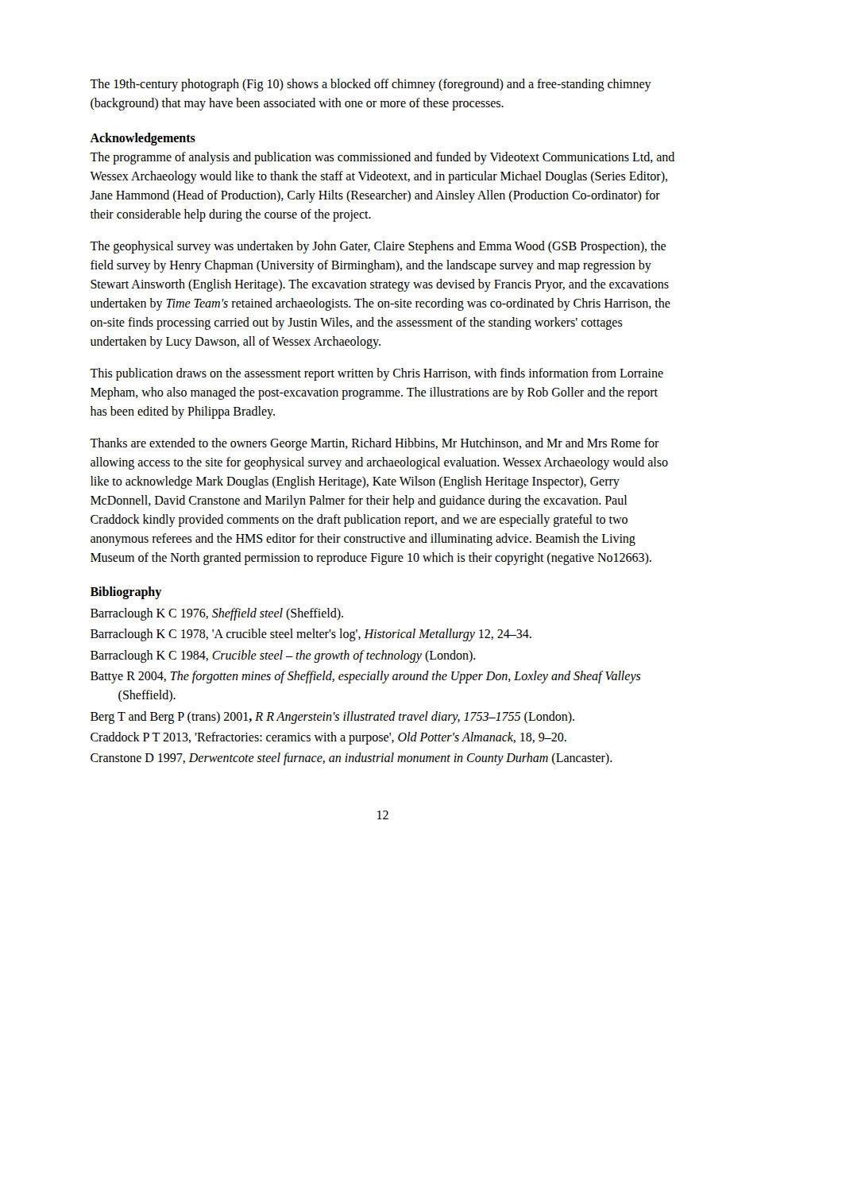The 19th-century photograph (Fig 10) shows a blocked off chimney (foreground) and a free-standing chimney (background) that may have been associated with one or more of these processes.
Acknowledgements
The programme of analysis and publication was commissioned and funded by Videotext Communications Ltd, and Wessex Archaeology would like to thank the staff at Videotext, and in particular Michael Douglas (Series Editor), Jane Hammond (Head of Production), Carly Hilts (Researcher) and Ainsley Allen (Production Co-ordinator) for their considerable help during the course of the project.
The geophysical survey was undertaken by John Gater, Claire Stephens and Emma Wood (GSB Prospection), the field survey by Henry Chapman (University of Birmingham), and the landscape survey and map regression by Stewart Ainsworth (English Heritage). The excavation strategy was devised by Francis Pryor, and the excavations undertaken by Time Team's retained archaeologists. The on-site recording was co-ordinated by Chris Harrison, the on-site finds processing carried out by Justin Wiles, and the assessment of the standing workers' cottages undertaken by Lucy Dawson, all of Wessex Archaeology.
This publication draws on the assessment report written by Chris Harrison, with finds information from Lorraine Mepham, who also managed the post-excavation programme. The illustrations are by Rob Goller and the report has been edited by Philippa Bradley.
Thanks are extended to the owners George Martin, Richard Hibbins, Mr Hutchinson, and Mr and Mrs Rome for allowing access to the site for geophysical survey and archaeological evaluation. Wessex Archaeology would also like to acknowledge Mark Douglas (English Heritage), Kate Wilson (English Heritage Inspector), Gerry McDonnell, David Cranstone and Marilyn Palmer for their help and guidance during the excavation. Paul Craddock kindly provided comments on the draft publication report, and we are especially grateful to two anonymous referees and the HMS editor for their constructive and illuminating advice. Beamish the Living Museum of the North granted permission to reproduce Figure 10 which is their copyright (negative No12663).
Bibliography
Barraclough K C 1976, Sheffield steel (Sheffield).
Barraclough K C 1978, 'A crucible steel melter's log', Historical Metallurgy 12, 24–34.
Barraclough K C 1984, Crucible steel – the growth of technology (London).
Battye R 2004, The forgotten mines of Sheffield, especially around the Upper Don, Loxley and Sheaf Valleys (Sheffield).
Berg T and Berg P (trans) 2001, R R Angerstein's illustrated travel diary, 1753–1755 (London).
Craddock P T 2013, 'Refractories: ceramics with a purpose', Old Potter's Almanack, 18, 9–20.
Cranstone D 1997, Derwentcote steel furnace, an industrial monument in County Durham (Lancaster).
12